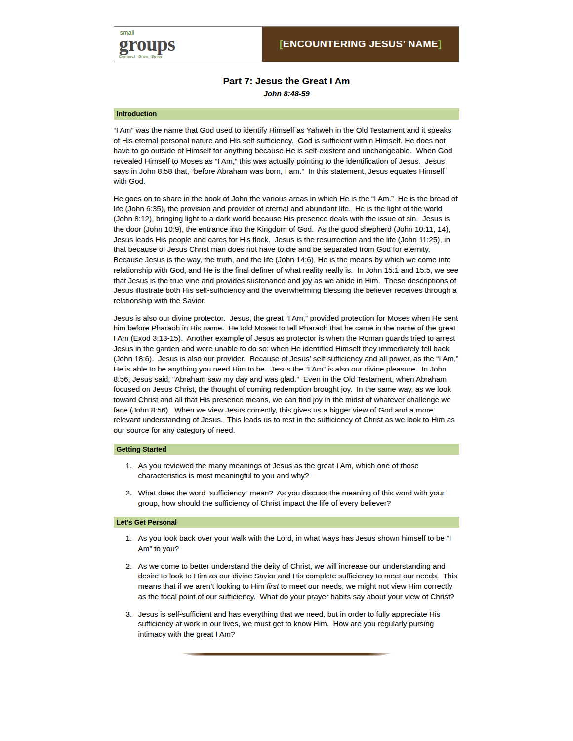small
groups
Connect Grow Serve
[ENCOUNTERING JESUS’ NAME]
Part 7: Jesus the Great I Am
John 8:48-59
Introduction
“I Am” was the name that God used to identify Himself as Yahweh in the Old Testament and it speaks of His eternal personal nature and His self-sufficiency. God is sufficient within Himself. He does not have to go outside of Himself for anything because He is self-existent and unchangeable. When God revealed Himself to Moses as “I Am,” this was actually pointing to the identification of Jesus. Jesus says in John 8:58 that, “before Abraham was born, I am.” In this statement, Jesus equates Himself with God.
He goes on to share in the book of John the various areas in which He is the “I Am.” He is the bread of life (John 6:35), the provision and provider of eternal and abundant life. He is the light of the world (John 8:12), bringing light to a dark world because His presence deals with the issue of sin. Jesus is the door (John 10:9), the entrance into the Kingdom of God. As the good shepherd (John 10:11, 14), Jesus leads His people and cares for His flock. Jesus is the resurrection and the life (John 11:25), in that because of Jesus Christ man does not have to die and be separated from God for eternity. Because Jesus is the way, the truth, and the life (John 14:6), He is the means by which we come into relationship with God, and He is the final definer of what reality really is. In John 15:1 and 15:5, we see that Jesus is the true vine and provides sustenance and joy as we abide in Him. These descriptions of Jesus illustrate both His self-sufficiency and the overwhelming blessing the believer receives through a relationship with the Savior.
Jesus is also our divine protector. Jesus, the great “I Am,” provided protection for Moses when He sent him before Pharaoh in His name. He told Moses to tell Pharaoh that he came in the name of the great I Am (Exod 3:13-15). Another example of Jesus as protector is when the Roman guards tried to arrest Jesus in the garden and were unable to do so: when He identified Himself they immediately fell back (John 18:6). Jesus is also our provider. Because of Jesus’ self-sufficiency and all power, as the “I Am,” He is able to be anything you need Him to be. Jesus the “I Am” is also our divine pleasure. In John 8:56, Jesus said, “Abraham saw my day and was glad.” Even in the Old Testament, when Abraham focused on Jesus Christ, the thought of coming redemption brought joy. In the same way, as we look toward Christ and all that His presence means, we can find joy in the midst of whatever challenge we face (John 8:56). When we view Jesus correctly, this gives us a bigger view of God and a more relevant understanding of Jesus. This leads us to rest in the sufficiency of Christ as we look to Him as our source for any category of need.
Getting Started
As you reviewed the many meanings of Jesus as the great I Am, which one of those characteristics is most meaningful to you and why?
What does the word “sufficiency” mean? As you discuss the meaning of this word with your group, how should the sufficiency of Christ impact the life of every believer?
Let’s Get Personal
As you look back over your walk with the Lord, in what ways has Jesus shown himself to be “I Am” to you?
As we come to better understand the deity of Christ, we will increase our understanding and desire to look to Him as our divine Savior and His complete sufficiency to meet our needs. This means that if we aren’t looking to Him first to meet our needs, we might not view Him correctly as the focal point of our sufficiency. What do your prayer habits say about your view of Christ?
Jesus is self-sufficient and has everything that we need, but in order to fully appreciate His sufficiency at work in our lives, we must get to know Him. How are you regularly pursing intimacy with the great I Am?